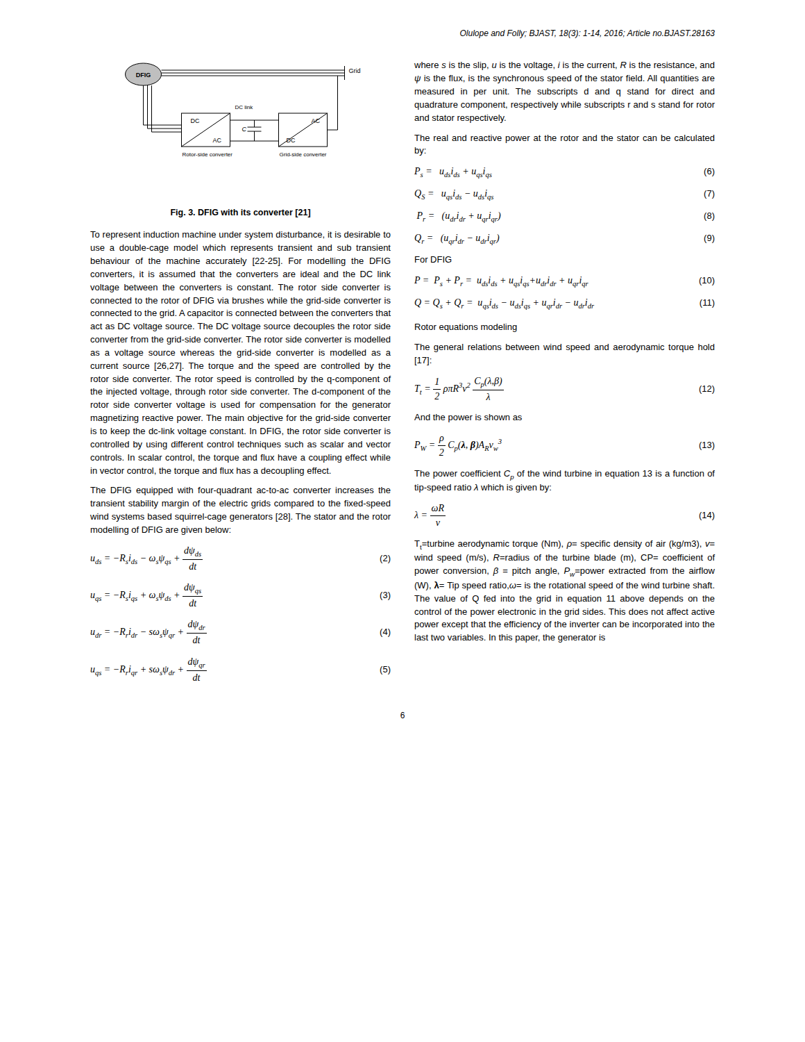Olulope and Folly; BJAST, 18(3): 1-14, 2016; Article no.BJAST.28163
DFIG Grid DC AC Rotor-side converter DC link C AC DC Grid-side converter
Fig. 3. DFIG with its converter [21]
To represent induction machine under system disturbance, it is desirable to use a double-cage model which represents transient and sub transient behaviour of the machine accurately [22-25]. For modelling the DFIG converters, it is assumed that the converters are ideal and the DC link voltage between the converters is constant. The rotor side converter is connected to the rotor of DFIG via brushes while the grid-side converter is connected to the grid. A capacitor is connected between the converters that act as DC voltage source. The DC voltage source decouples the rotor side converter from the grid-side converter. The rotor side converter is modelled as a voltage source whereas the grid-side converter is modelled as a current source [26,27]. The torque and the speed are controlled by the rotor side converter. The rotor speed is controlled by the q-component of the injected voltage, through rotor side converter. The d-component of the rotor side converter voltage is used for compensation for the generator magnetizing reactive power. The main objective for the grid-side converter is to keep the dc-link voltage constant. In DFIG, the rotor side converter is controlled by using different control techniques such as scalar and vector controls. In scalar control, the torque and flux have a coupling effect while in vector control, the torque and flux has a decoupling effect.
The DFIG equipped with four-quadrant ac-to-ac converter increases the transient stability margin of the electric grids compared to the fixed-speed wind systems based squirrel-cage generators [28]. The stator and the rotor modelling of DFIG are given below:
uds = −Rsids − ωsψqs + dψds dt
(2)
uqs = −Rsiqs + ωsψds + dψqs dt
(3)
udr = −Rridr − sωsψqr + dψdr dt
(4)
uqs = −Rriqr + sωsψdr + dψqr dt
(5)
where s is the slip, u is the voltage, i is the current, R is the resistance, and ψ is the flux, is the synchronous speed of the stator field. All quantities are measured in per unit. The subscripts d and q stand for direct and quadrature component, respectively while subscripts r and s stand for rotor and stator respectively.
The real and reactive power at the rotor and the stator can be calculated by:
Ps = udsids + uqsiqs
(6)
QS = uqsids − udsiqs
(7)
Pr = (udridr + uqriqr)
(8)
Qr = (uqridr − udriqr)
(9)
For DFIG
P = Ps + Pr = udsids + uqsiqs+udridr + uqriqr
(10)
Q = Qs + Qr = uqsids − udsiqs + uqridr − udridr
(11)
Rotor equations modeling
The general relations between wind speed and aerodynamic torque hold [17]:
Tt = 12 ρπR3v2 Cp(λ,β) λ
(12)
And the power is shown as
PW = ρ 2 Cp(λ, β)ARvw3
(13)
The power coefficient Cp of the wind turbine in equation 13 is a function of tip-speed ratio λ which is given by:
λ = ωR v
(14)
Tt=turbine aerodynamic torque (Nm), ρ= specific density of air (kg/m3), v= wind speed (m/s), R=radius of the turbine blade (m), CP= coefficient of power conversion, β = pitch angle, Pw=power extracted from the airflow (W), λ= Tip speed ratio,ω= is the rotational speed of the wind turbine shaft. The value of Q fed into the grid in equation 11 above depends on the control of the power electronic in the grid sides. This does not affect active power except that the efficiency of the inverter can be incorporated into the last two variables. In this paper, the generator is
6